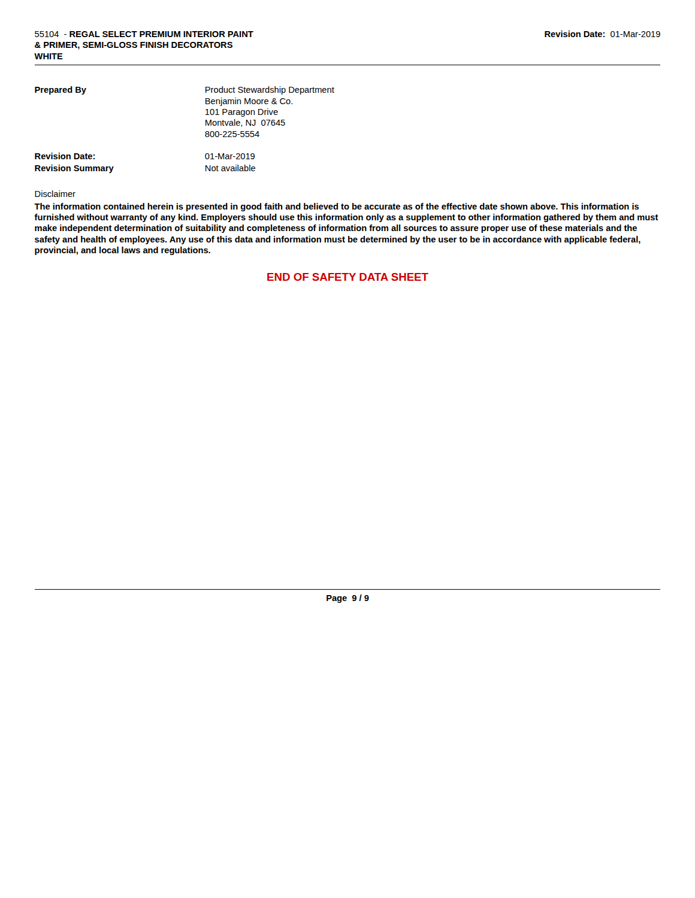55104 - REGAL SELECT PREMIUM INTERIOR PAINT
& PRIMER, SEMI-GLOSS FINISH DECORATORS
WHITE
Revision Date: 01-Mar-2019
| Prepared By | Product Stewardship Department Benjamin Moore & Co. 101 Paragon Drive Montvale, NJ 07645 800-225-5554 |
| Revision Date: | 01-Mar-2019 |
| Revision Summary | Not available |
Disclaimer
The information contained herein is presented in good faith and believed to be accurate as of the effective date shown above. This information is furnished without warranty of any kind. Employers should use this information only as a supplement to other information gathered by them and must make independent determination of suitability and completeness of information from all sources to assure proper use of these materials and the safety and health of employees. Any use of this data and information must be determined by the user to be in accordance with applicable federal, provincial, and local laws and regulations.
END OF SAFETY DATA SHEET
Page 9 / 9